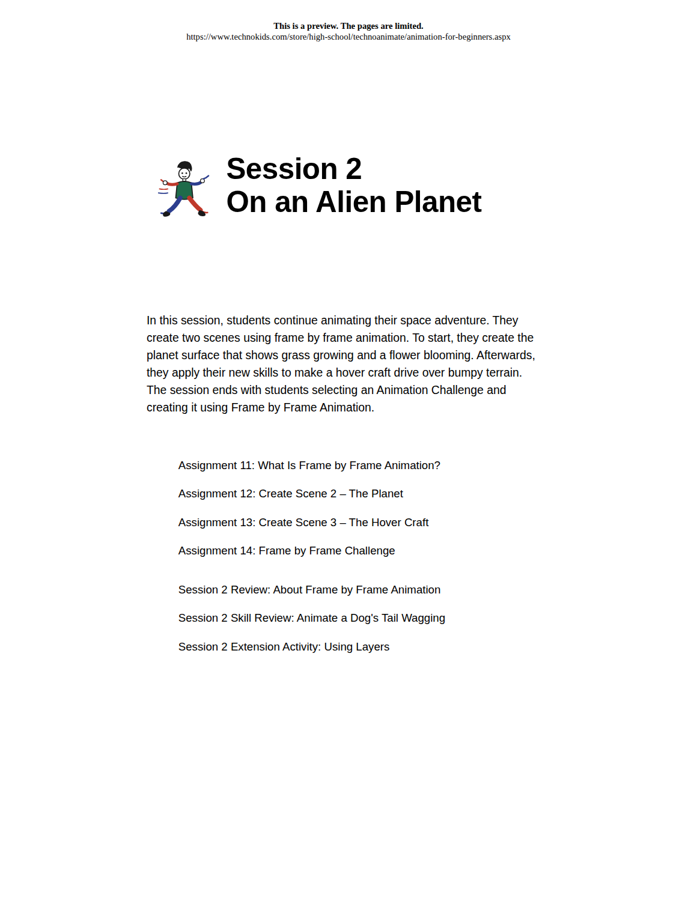This is a preview. The pages are limited.
https://www.technokids.com/store/high-school/technoanimate/animation-for-beginners.aspx
Session 2
On an Alien Planet
In this session, students continue animating their space adventure. They create two scenes using frame by frame animation. To start, they create the planet surface that shows grass growing and a flower blooming. Afterwards, they apply their new skills to make a hover craft drive over bumpy terrain. The session ends with students selecting an Animation Challenge and creating it using Frame by Frame Animation.
Assignment 11: What Is Frame by Frame Animation?
Assignment 12: Create Scene 2 – The Planet
Assignment 13: Create Scene 3 – The Hover Craft
Assignment 14: Frame by Frame Challenge
Session 2 Review: About Frame by Frame Animation
Session 2 Skill Review: Animate a Dog's Tail Wagging
Session 2 Extension Activity: Using Layers